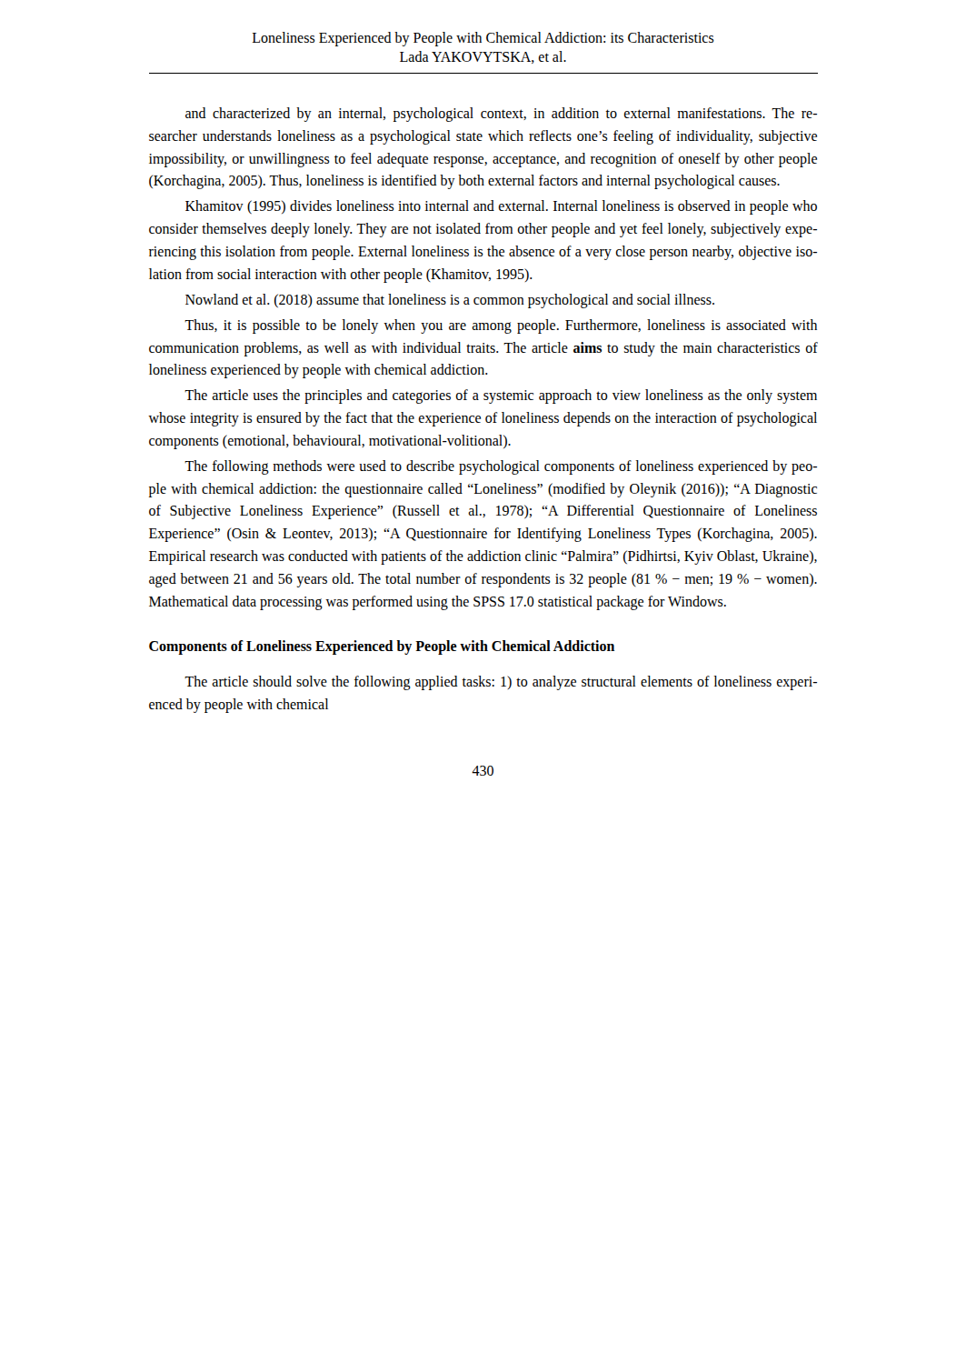Loneliness Experienced by People with Chemical Addiction: its Characteristics Lada YAKOVYTSKA, et al.
and characterized by an internal, psychological context, in addition to external manifestations. The researcher understands loneliness as a psychological state which reflects one’s feeling of individuality, subjective impossibility, or unwillingness to feel adequate response, acceptance, and recognition of oneself by other people (Korchagina, 2005). Thus, loneliness is identified by both external factors and internal psychological causes.
Khamitov (1995) divides loneliness into internal and external. Internal loneliness is observed in people who consider themselves deeply lonely. They are not isolated from other people and yet feel lonely, subjectively experiencing this isolation from people. External loneliness is the absence of a very close person nearby, objective isolation from social interaction with other people (Khamitov, 1995).
Nowland et al. (2018) assume that loneliness is a common psychological and social illness.
Thus, it is possible to be lonely when you are among people. Furthermore, loneliness is associated with communication problems, as well as with individual traits. The article aims to study the main characteristics of loneliness experienced by people with chemical addiction.
The article uses the principles and categories of a systemic approach to view loneliness as the only system whose integrity is ensured by the fact that the experience of loneliness depends on the interaction of psychological components (emotional, behavioural, motivational-volitional).
The following methods were used to describe psychological components of loneliness experienced by people with chemical addiction: the questionnaire called “Loneliness” (modified by Oleynik (2016)); “A Diagnostic of Subjective Loneliness Experience” (Russell et al., 1978); “A Differential Questionnaire of Loneliness Experience” (Osin & Leontev, 2013); “A Questionnaire for Identifying Loneliness Types (Korchagina, 2005). Empirical research was conducted with patients of the addiction clinic “Palmira” (Pidhirtsi, Kyiv Oblast, Ukraine), aged between 21 and 56 years old. The total number of respondents is 32 people (81 % − men; 19 % − women). Mathematical data processing was performed using the SPSS 17.0 statistical package for Windows.
Components of Loneliness Experienced by People with Chemical Addiction
The article should solve the following applied tasks: 1) to analyze structural elements of loneliness experienced by people with chemical
430